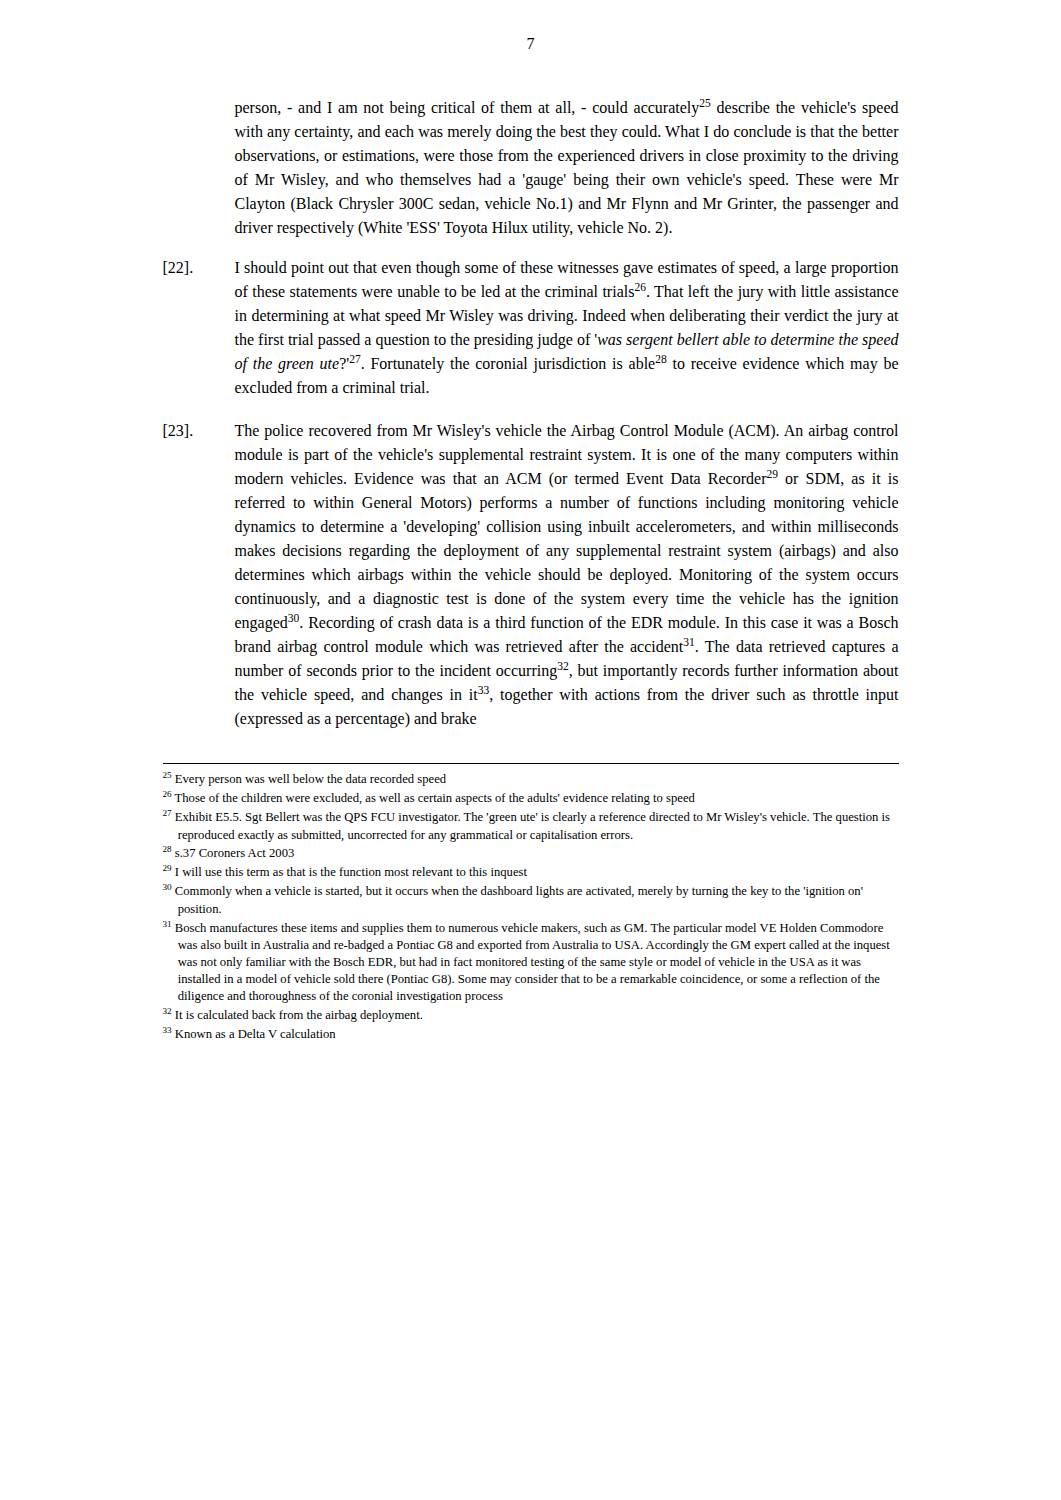7
person, - and I am not being critical of them at all, - could accurately25 describe the vehicle's speed with any certainty, and each was merely doing the best they could. What I do conclude is that the better observations, or estimations, were those from the experienced drivers in close proximity to the driving of Mr Wisley, and who themselves had a 'gauge' being their own vehicle's speed. These were Mr Clayton (Black Chrysler 300C sedan, vehicle No.1) and Mr Flynn and Mr Grinter, the passenger and driver respectively (White 'ESS' Toyota Hilux utility, vehicle No. 2).
[22].
I should point out that even though some of these witnesses gave estimates of speed, a large proportion of these statements were unable to be led at the criminal trials26. That left the jury with little assistance in determining at what speed Mr Wisley was driving. Indeed when deliberating their verdict the jury at the first trial passed a question to the presiding judge of 'was sergent bellert able to determine the speed of the green ute?'27. Fortunately the coronial jurisdiction is able28 to receive evidence which may be excluded from a criminal trial.
[23].
The police recovered from Mr Wisley's vehicle the Airbag Control Module (ACM). An airbag control module is part of the vehicle's supplemental restraint system. It is one of the many computers within modern vehicles. Evidence was that an ACM (or termed Event Data Recorder29 or SDM, as it is referred to within General Motors) performs a number of functions including monitoring vehicle dynamics to determine a 'developing' collision using inbuilt accelerometers, and within milliseconds makes decisions regarding the deployment of any supplemental restraint system (airbags) and also determines which airbags within the vehicle should be deployed. Monitoring of the system occurs continuously, and a diagnostic test is done of the system every time the vehicle has the ignition engaged30. Recording of crash data is a third function of the EDR module. In this case it was a Bosch brand airbag control module which was retrieved after the accident31. The data retrieved captures a number of seconds prior to the incident occurring32, but importantly records further information about the vehicle speed, and changes in it33, together with actions from the driver such as throttle input (expressed as a percentage) and brake
25 Every person was well below the data recorded speed
26 Those of the children were excluded, as well as certain aspects of the adults' evidence relating to speed
27 Exhibit E5.5. Sgt Bellert was the QPS FCU investigator. The 'green ute' is clearly a reference directed to Mr Wisley's vehicle. The question is reproduced exactly as submitted, uncorrected for any grammatical or capitalisation errors.
28 s.37 Coroners Act 2003
29 I will use this term as that is the function most relevant to this inquest
30 Commonly when a vehicle is started, but it occurs when the dashboard lights are activated, merely by turning the key to the 'ignition on' position.
31 Bosch manufactures these items and supplies them to numerous vehicle makers, such as GM. The particular model VE Holden Commodore was also built in Australia and re-badged a Pontiac G8 and exported from Australia to USA. Accordingly the GM expert called at the inquest was not only familiar with the Bosch EDR, but had in fact monitored testing of the same style or model of vehicle in the USA as it was installed in a model of vehicle sold there (Pontiac G8). Some may consider that to be a remarkable coincidence, or some a reflection of the diligence and thoroughness of the coronial investigation process
32 It is calculated back from the airbag deployment.
33 Known as a Delta V calculation